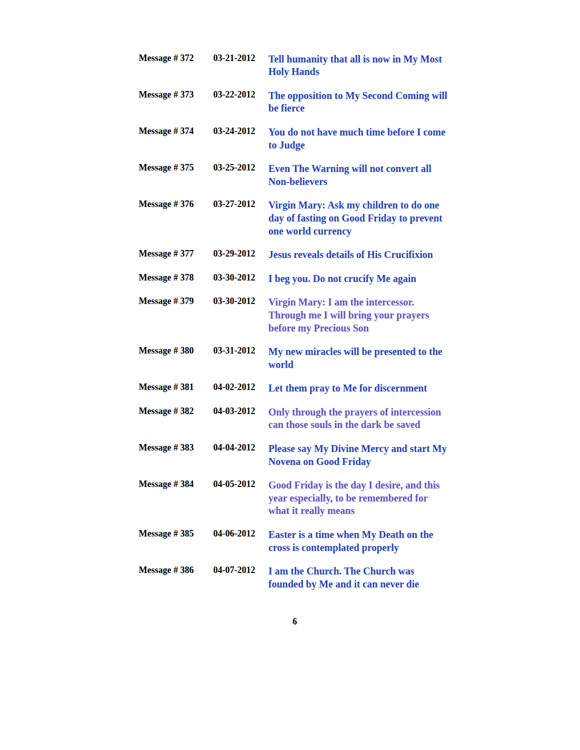| Message # 372 | 03-21-2012 | Tell humanity that all is now in My Most Holy Hands |
| Message # 373 | 03-22-2012 | The opposition to My Second Coming will be fierce |
| Message # 374 | 03-24-2012 | You do not have much time before I come to Judge |
| Message # 375 | 03-25-2012 | Even The Warning will not convert all Non-believers |
| Message # 376 | 03-27-2012 | Virgin Mary: Ask my children to do one day of fasting on Good Friday to prevent one world currency |
| Message # 377 | 03-29-2012 | Jesus reveals details of His Crucifixion |
| Message # 378 | 03-30-2012 | I beg you. Do not crucify Me again |
| Message # 379 | 03-30-2012 | Virgin Mary: I am the intercessor. Through me I will bring your prayers before my Precious Son |
| Message # 380 | 03-31-2012 | My new miracles will be presented to the world |
| Message # 381 | 04-02-2012 | Let them pray to Me for discernment |
| Message # 382 | 04-03-2012 | Only through the prayers of intercession can those souls in the dark be saved |
| Message # 383 | 04-04-2012 | Please say My Divine Mercy and start My Novena on Good Friday |
| Message # 384 | 04-05-2012 | Good Friday is the day I desire, and this year especially, to be remembered for what it really means |
| Message # 385 | 04-06-2012 | Easter is a time when My Death on the cross is contemplated properly |
| Message # 386 | 04-07-2012 | I am the Church. The Church was founded by Me and it can never die |
6